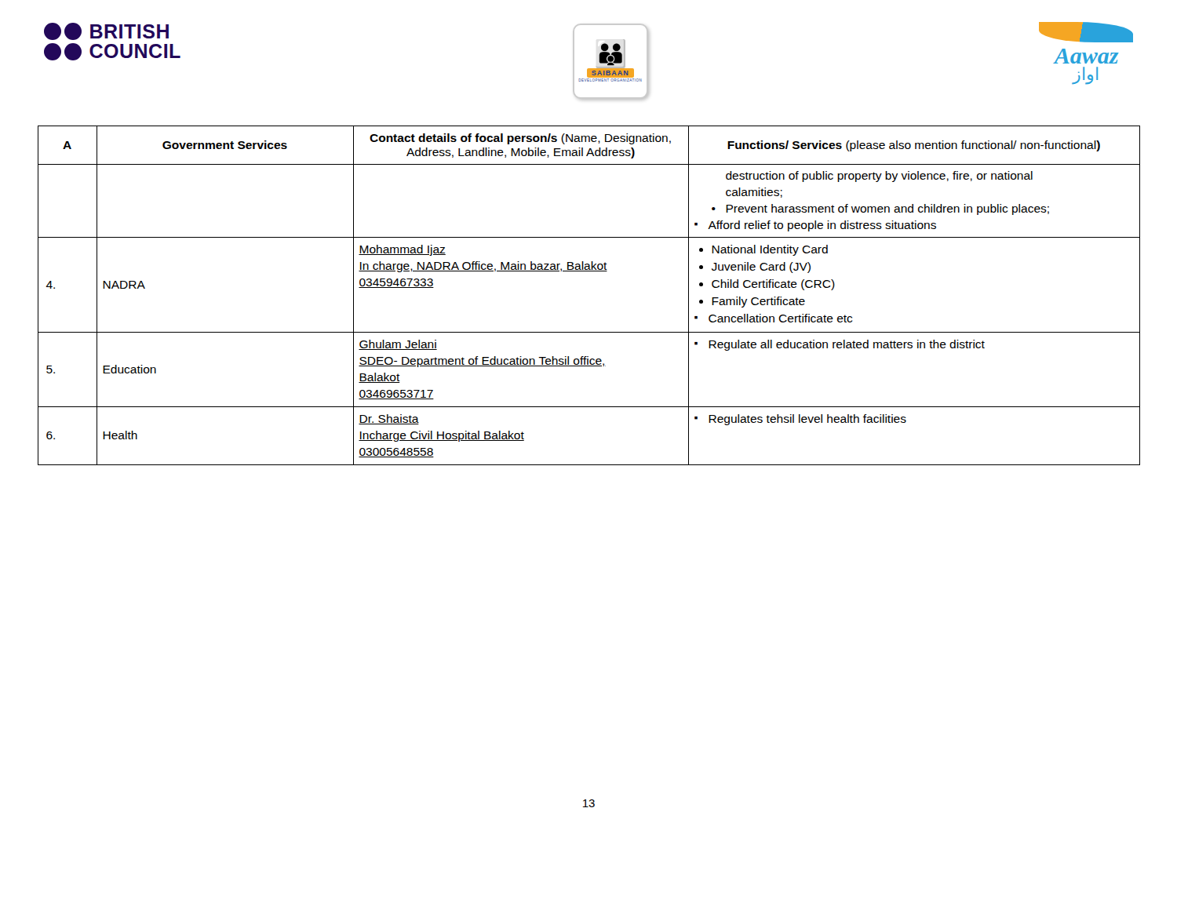BRITISH
COUNCIL
👪
SAIBAAN
DEVELOPMENT ORGANIZATION
Aawaz
اواز
| A | Government Services | Contact details of focal person/s (Name, Designation, Address, Landline, Mobile, Email Address ) | Functions/ Services (please also mention functional/ non-functional ) |
| --- | --- | --- | --- |
| | | | destruction of public property by violence, fire, or national calamities; Prevent harassment of women and children in public places; Afford relief to people in distress situations |
| 4. | NADRA | Mohammad Ijaz In charge, NADRA Office, Main bazar, Balakot 03459467333 | National Identity Card Juvenile Card (JV) Child Certificate (CRC) Family Certificate Cancellation Certificate etc |
| 5. | Education | Ghulam Jelani SDEO- Department of Education Tehsil office, Balakot 03469653717 | Regulate all education related matters in the district |
| 6. | Health | Dr. Shaista Incharge Civil Hospital Balakot 03005648558 | Regulates tehsil level health facilities |
13